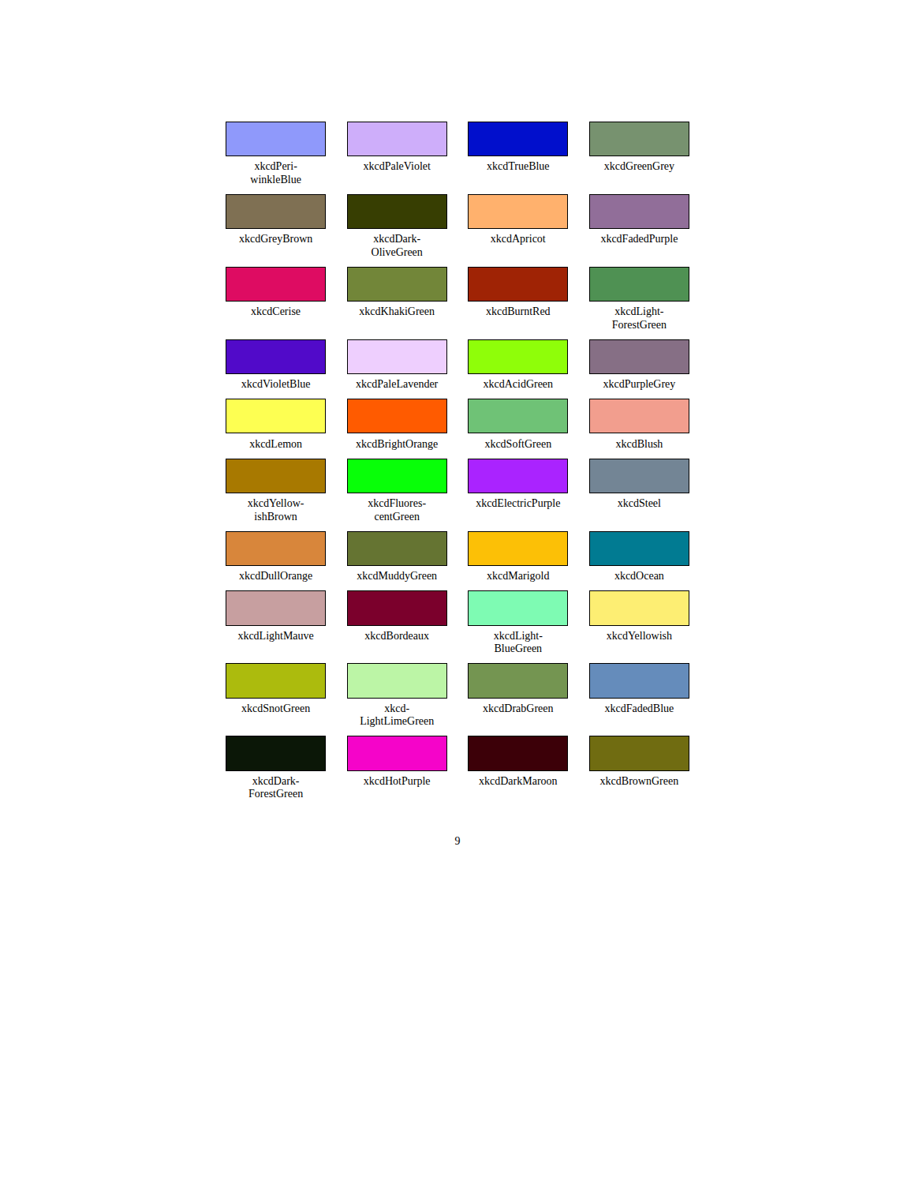| xkcdPeri​- winkleBlue | xkcdPaleViolet | xkcdTrueBlue | xkcdGreenGrey |
| xkcdGreyBrown | xkcdDark​- OliveGreen | xkcdApricot | xkcdFadedPurple |
| xkcdCerise | xkcdKhakiGreen | xkcdBurntRed | xkcdLight​- ForestGreen |
| xkcdVioletBlue | xkcdPaleLavender | xkcdAcidGreen | xkcdPurpleGrey |
| xkcdLemon | xkcdBrightOrange | xkcdSoftGreen | xkcdBlush |
| xkcdYellow​- ishBrown | xkcdFluores​- centGreen | xkcdElectricPurple | xkcdSteel |
| xkcdDullOrange | xkcdMuddyGreen | xkcdMarigold | xkcdOcean |
| xkcdLightMauve | xkcdBordeaux | xkcdLight​- BlueGreen | xkcdYellowish |
| xkcdSnotGreen | xkcd​- LightLimeGreen | xkcdDrabGreen | xkcdFadedBlue |
| xkcdDark​- ForestGreen | xkcdHotPurple | xkcdDarkMaroon | xkcdBrownGreen |
9